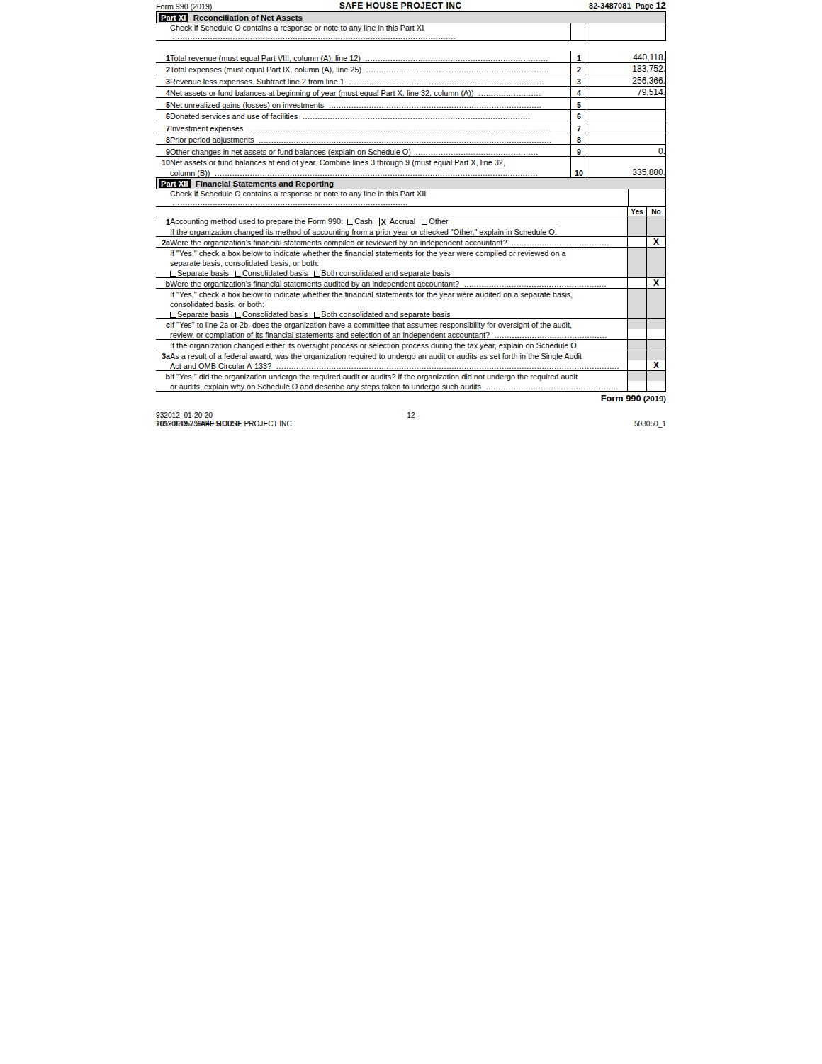Form 990 (2019)
SAFE HOUSE PROJECT INC
82-3487081 Page 12
Part XI Reconciliation of Net Assets
| | Check if Schedule O contains a response or note to any line in this Part XI ................................................................................................................. | | |
| 1 | Total revenue (must equal Part VIII, column (A), line 12) ......................................................................... | 1 | 440,118. |
| 2 | Total expenses (must equal Part IX, column (A), line 25) ......................................................................... | 2 | 183,752. |
| 3 | Revenue less expenses. Subtract line 2 from line 1 .............................................................................. | 3 | 256,366. |
| 4 | Net assets or fund balances at beginning of year (must equal Part X, line 32, column (A)) ......................... | 4 | 79,514. |
| 5 | Net unrealized gains (losses) on investments ..................................................................................... | 5 | |
| 6 | Donated services and use of facilities ........................................................................................... | 6 | |
| 7 | Investment expenses ......................................................................................................................... | 7 | |
| 8 | Prior period adjustments ..................................................................................................................... | 8 | |
| 9 | Other changes in net assets or fund balances (explain on Schedule O) ................................................. | 9 | 0. |
| 10 | Net assets or fund balances at end of year. Combine lines 3 through 9 (must equal Part X, line 32, | | |
| | column (B)) ................................................................................................................................. | 10 | 335,880. |
Part XII Financial Statements and Reporting
| | Check if Schedule O contains a response or note to any line in this Part XII .............................................................................................. | |
| | | Yes | No |
| 1 | Accounting method used to prepare the Form 990: Cash X Accrual Other | | |
| | If the organization changed its method of accounting from a prior year or checked "Other," explain in Schedule O. | | |
| 2a | Were the organization's financial statements compiled or reviewed by an independent accountant? ....................................... | | X |
| | If "Yes," check a box below to indicate whether the financial statements for the year were compiled or reviewed on a | | |
| | separate basis, consolidated basis, or both: | | |
| | Separate basis Consolidated basis Both consolidated and separate basis | | |
| b | Were the organization's financial statements audited by an independent accountant? ......................................................... | | X |
| | If "Yes," check a box below to indicate whether the financial statements for the year were audited on a separate basis, | | |
| | consolidated basis, or both: | | |
| | Separate basis Consolidated basis Both consolidated and separate basis | | |
| c | If "Yes" to line 2a or 2b, does the organization have a committee that assumes responsibility for oversight of the audit, | | |
| | review, or compilation of its financial statements and selection of an independent accountant? ............................................. | | |
| | If the organization changed either its oversight process or selection process during the tax year, explain on Schedule O. | | |
| 3a | As a result of a federal award, was the organization required to undergo an audit or audits as set forth in the Single Audit | | |
| | Act and OMB Circular A-133? ......................................................................................................................................... | | X |
| b | If "Yes," did the organization undergo the required audit or audits? If the organization did not undergo the required audit | | |
| | or audits, explain why on Schedule O and describe any steps taken to undergo such audits ..................................................... | | |
Form 990 (2019)
932012 01-20-20
12
16520619 758849 503050 2019.03053 SAFE HOUSE PROJECT INC 503050_1